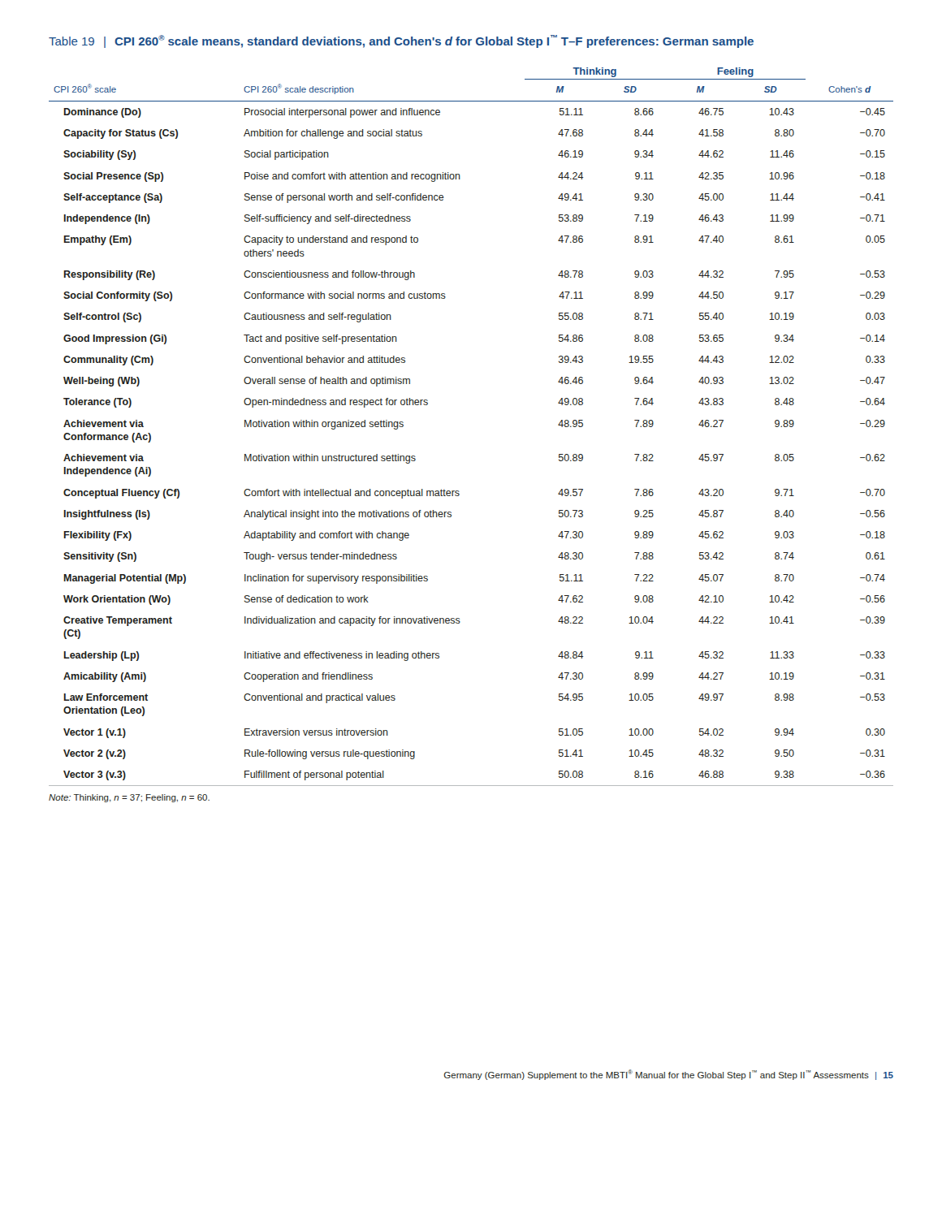Table 19 | CPI 260® scale means, standard deviations, and Cohen's d for Global Step I™ T–F preferences: German sample
| | | Thinking | Feeling | |
| --- | --- | --- | --- | --- |
| CPI 260 ® scale | CPI 260 ® scale description | M | SD | M | SD | Cohen's d |
| Dominance (Do) | Prosocial interpersonal power and influence | 51.11 | 8.66 | 46.75 | 10.43 | −0.45 |
| Capacity for Status (Cs) | Ambition for challenge and social status | 47.68 | 8.44 | 41.58 | 8.80 | −0.70 |
| Sociability (Sy) | Social participation | 46.19 | 9.34 | 44.62 | 11.46 | −0.15 |
| Social Presence (Sp) | Poise and comfort with attention and recognition | 44.24 | 9.11 | 42.35 | 10.96 | −0.18 |
| Self-acceptance (Sa) | Sense of personal worth and self-confidence | 49.41 | 9.30 | 45.00 | 11.44 | −0.41 |
| Independence (In) | Self-sufficiency and self-directedness | 53.89 | 7.19 | 46.43 | 11.99 | −0.71 |
| Empathy (Em) | Capacity to understand and respond to others' needs | 47.86 | 8.91 | 47.40 | 8.61 | 0.05 |
| Responsibility (Re) | Conscientiousness and follow-through | 48.78 | 9.03 | 44.32 | 7.95 | −0.53 |
| Social Conformity (So) | Conformance with social norms and customs | 47.11 | 8.99 | 44.50 | 9.17 | −0.29 |
| Self-control (Sc) | Cautiousness and self-regulation | 55.08 | 8.71 | 55.40 | 10.19 | 0.03 |
| Good Impression (Gi) | Tact and positive self-presentation | 54.86 | 8.08 | 53.65 | 9.34 | −0.14 |
| Communality (Cm) | Conventional behavior and attitudes | 39.43 | 19.55 | 44.43 | 12.02 | 0.33 |
| Well-being (Wb) | Overall sense of health and optimism | 46.46 | 9.64 | 40.93 | 13.02 | −0.47 |
| Tolerance (To) | Open-mindedness and respect for others | 49.08 | 7.64 | 43.83 | 8.48 | −0.64 |
| Achievement via Conformance (Ac) | Motivation within organized settings | 48.95 | 7.89 | 46.27 | 9.89 | −0.29 |
| Achievement via Independence (Ai) | Motivation within unstructured settings | 50.89 | 7.82 | 45.97 | 8.05 | −0.62 |
| Conceptual Fluency (Cf) | Comfort with intellectual and conceptual matters | 49.57 | 7.86 | 43.20 | 9.71 | −0.70 |
| Insightfulness (Is) | Analytical insight into the motivations of others | 50.73 | 9.25 | 45.87 | 8.40 | −0.56 |
| Flexibility (Fx) | Adaptability and comfort with change | 47.30 | 9.89 | 45.62 | 9.03 | −0.18 |
| Sensitivity (Sn) | Tough- versus tender-mindedness | 48.30 | 7.88 | 53.42 | 8.74 | 0.61 |
| Managerial Potential (Mp) | Inclination for supervisory responsibilities | 51.11 | 7.22 | 45.07 | 8.70 | −0.74 |
| Work Orientation (Wo) | Sense of dedication to work | 47.62 | 9.08 | 42.10 | 10.42 | −0.56 |
| Creative Temperament (Ct) | Individualization and capacity for innovativeness | 48.22 | 10.04 | 44.22 | 10.41 | −0.39 |
| Leadership (Lp) | Initiative and effectiveness in leading others | 48.84 | 9.11 | 45.32 | 11.33 | −0.33 |
| Amicability (Ami) | Cooperation and friendliness | 47.30 | 8.99 | 44.27 | 10.19 | −0.31 |
| Law Enforcement Orientation (Leo) | Conventional and practical values | 54.95 | 10.05 | 49.97 | 8.98 | −0.53 |
| Vector 1 (v.1) | Extraversion versus introversion | 51.05 | 10.00 | 54.02 | 9.94 | 0.30 |
| Vector 2 (v.2) | Rule-following versus rule-questioning | 51.41 | 10.45 | 48.32 | 9.50 | −0.31 |
| Vector 3 (v.3) | Fulfillment of personal potential | 50.08 | 8.16 | 46.88 | 9.38 | −0.36 |
Note: Thinking, n = 37; Feeling, n = 60.
Germany (German) Supplement to the MBTI® Manual for the Global Step I™ and Step II™ Assessments | 15